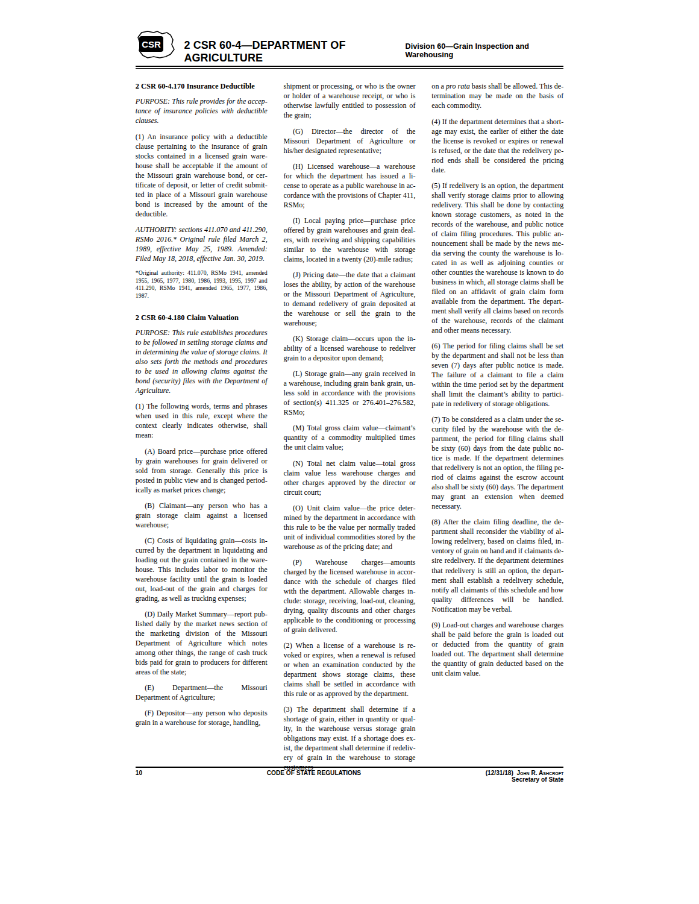CSR
2 CSR 60-4—DEPARTMENT OF AGRICULTURE
Division 60—Grain Inspection and Warehousing
2 CSR 60-4.170 Insurance Deductible
PURPOSE: This rule provides for the acceptance of insurance policies with deductible clauses.
(1) An insurance policy with a deductible clause pertaining to the insurance of grain stocks contained in a licensed grain warehouse shall be acceptable if the amount of the Missouri grain warehouse bond, or certificate of deposit, or letter of credit submitted in place of a Missouri grain warehouse bond is increased by the amount of the deductible.
AUTHORITY: sections 411.070 and 411.290, RSMo 2016.* Original rule filed March 2, 1989, effective May 25, 1989. Amended: Filed May 18, 2018, effective Jan. 30, 2019.
*Original authority: 411.070, RSMo 1941, amended 1955, 1965, 1977, 1980, 1986, 1993, 1995, 1997 and 411.290, RSMo 1941, amended 1965, 1977, 1986, 1987.
2 CSR 60-4.180 Claim Valuation
PURPOSE: This rule establishes procedures to be followed in settling storage claims and in determining the value of storage claims. It also sets forth the methods and procedures to be used in allowing claims against the bond (security) files with the Department of Agriculture.
(1) The following words, terms and phrases when used in this rule, except where the context clearly indicates otherwise, shall mean:
(A) Board price—purchase price offered by grain warehouses for grain delivered or sold from storage. Generally this price is posted in public view and is changed periodically as market prices change;
(B) Claimant—any person who has a grain storage claim against a licensed warehouse;
(C) Costs of liquidating grain—costs incurred by the department in liquidating and loading out the grain contained in the warehouse. This includes labor to monitor the warehouse facility until the grain is loaded out, load-out of the grain and charges for grading, as well as trucking expenses;
(D) Daily Market Summary—report published daily by the market news section of the marketing division of the Missouri Department of Agriculture which notes among other things, the range of cash truck bids paid for grain to producers for different areas of the state;
(E) Department—the Missouri Department of Agriculture;
(F) Depositor—any person who deposits grain in a warehouse for storage, handling,
shipment or processing, or who is the owner or holder of a warehouse receipt, or who is otherwise lawfully entitled to possession of the grain;
(G) Director—the director of the Missouri Department of Agriculture or his/her designated representative;
(H) Licensed warehouse—a warehouse for which the department has issued a license to operate as a public warehouse in accordance with the provisions of Chapter 411, RSMo;
(I) Local paying price—purchase price offered by grain warehouses and grain dealers, with receiving and shipping capabilities similar to the warehouse with storage claims, located in a twenty (20)-mile radius;
(J) Pricing date—the date that a claimant loses the ability, by action of the warehouse or the Missouri Department of Agriculture, to demand redelivery of grain deposited at the warehouse or sell the grain to the warehouse;
(K) Storage claim—occurs upon the inability of a licensed warehouse to redeliver grain to a depositor upon demand;
(L) Storage grain—any grain received in a warehouse, including grain bank grain, unless sold in accordance with the provisions of section(s) 411.325 or 276.401–276.582, RSMo;
(M) Total gross claim value—claimant’s quantity of a commodity multiplied times the unit claim value;
(N) Total net claim value—total gross claim value less warehouse charges and other charges approved by the director or circuit court;
(O) Unit claim value—the price determined by the department in accordance with this rule to be the value per normally traded unit of individual commodities stored by the warehouse as of the pricing date; and
(P) Warehouse charges—amounts charged by the licensed warehouse in accordance with the schedule of charges filed with the department. Allowable charges include: storage, receiving, load-out, cleaning, drying, quality discounts and other charges applicable to the conditioning or processing of grain delivered.
(2) When a license of a warehouse is revoked or expires, when a renewal is refused or when an examination conducted by the department shows storage claims, these claims shall be settled in accordance with this rule or as approved by the department.
(3) The department shall determine if a shortage of grain, either in quantity or quality, in the warehouse versus storage grain obligations may exist. If a shortage does exist, the department shall determine if redelivery of grain in the warehouse to storage customers
on a pro rata basis shall be allowed. This determination may be made on the basis of each commodity.
(4) If the department determines that a shortage may exist, the earlier of either the date the license is revoked or expires or renewal is refused, or the date that the redelivery period ends shall be considered the pricing date.
(5) If redelivery is an option, the department shall verify storage claims prior to allowing redelivery. This shall be done by contacting known storage customers, as noted in the records of the warehouse, and public notice of claim filing procedures. This public announcement shall be made by the news media serving the county the warehouse is located in as well as adjoining counties or other counties the warehouse is known to do business in which, all storage claims shall be filed on an affidavit of grain claim form available from the department. The department shall verify all claims based on records of the warehouse, records of the claimant and other means necessary.
(6) The period for filing claims shall be set by the department and shall not be less than seven (7) days after public notice is made. The failure of a claimant to file a claim within the time period set by the department shall limit the claimant’s ability to participate in redelivery of storage obligations.
(7) To be considered as a claim under the security filed by the warehouse with the department, the period for filing claims shall be sixty (60) days from the date public notice is made. If the department determines that redelivery is not an option, the filing period of claims against the escrow account also shall be sixty (60) days. The department may grant an extension when deemed necessary.
(8) After the claim filing deadline, the department shall reconsider the viability of allowing redelivery, based on claims filed, inventory of grain on hand and if claimants desire redelivery. If the department determines that redelivery is still an option, the department shall establish a redelivery schedule, notify all claimants of this schedule and how quality differences will be handled. Notification may be verbal.
(9) Load-out charges and warehouse charges shall be paid before the grain is loaded out or deducted from the quantity of grain loaded out. The department shall determine the quantity of grain deducted based on the unit claim value.
10
CODE OF STATE REGULATIONS
(12/31/18) John R. Ashcroft Secretary of State